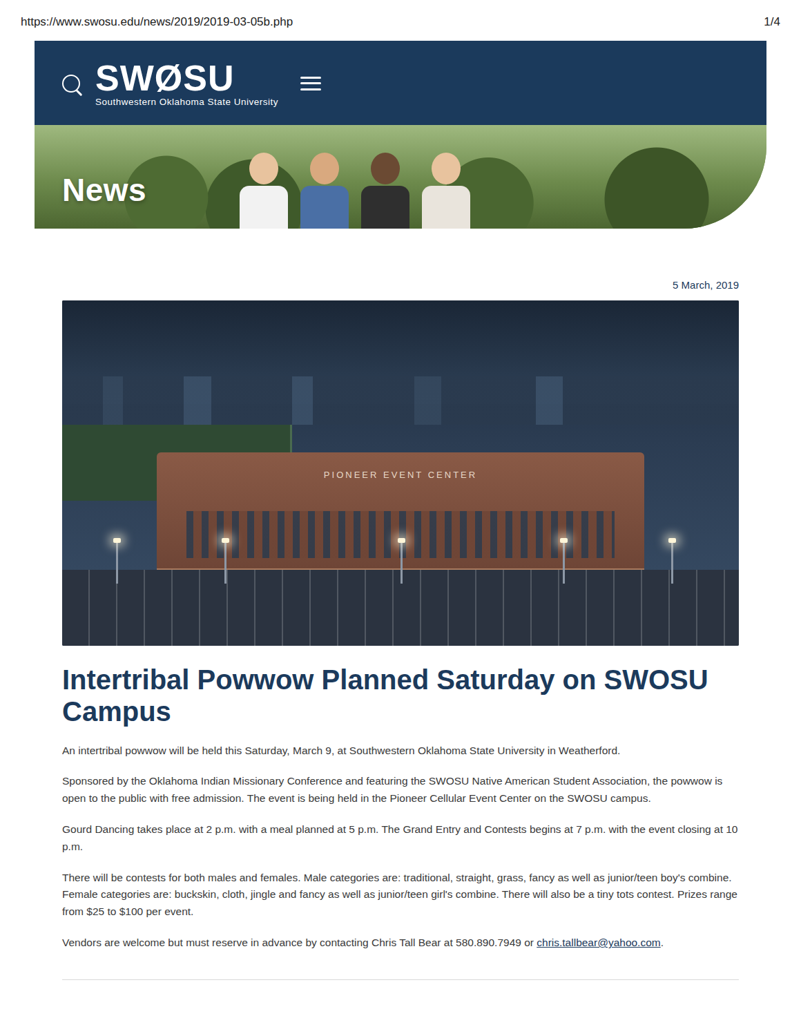https://www.swosu.edu/news/2019/2019-03-05b.php 1/4
SWØSU
Southwestern Oklahoma State University
News
5 March, 2019
Intertribal Powwow Planned Saturday on SWOSU Campus
An intertribal powwow will be held this Saturday, March 9, at Southwestern Oklahoma State University in Weatherford.
Sponsored by the Oklahoma Indian Missionary Conference and featuring the SWOSU Native American Student Association, the powwow is open to the public with free admission. The event is being held in the Pioneer Cellular Event Center on the SWOSU campus.
Gourd Dancing takes place at 2 p.m. with a meal planned at 5 p.m. The Grand Entry and Contests begins at 7 p.m. with the event closing at 10 p.m.
There will be contests for both males and females. Male categories are: traditional, straight, grass, fancy as well as junior/teen boy's combine. Female categories are: buckskin, cloth, jingle and fancy as well as junior/teen girl's combine. There will also be a tiny tots contest. Prizes range from $25 to $100 per event.
Vendors are welcome but must reserve in advance by contacting Chris Tall Bear at 580.890.7949 or chris.tallbear@yahoo.com.